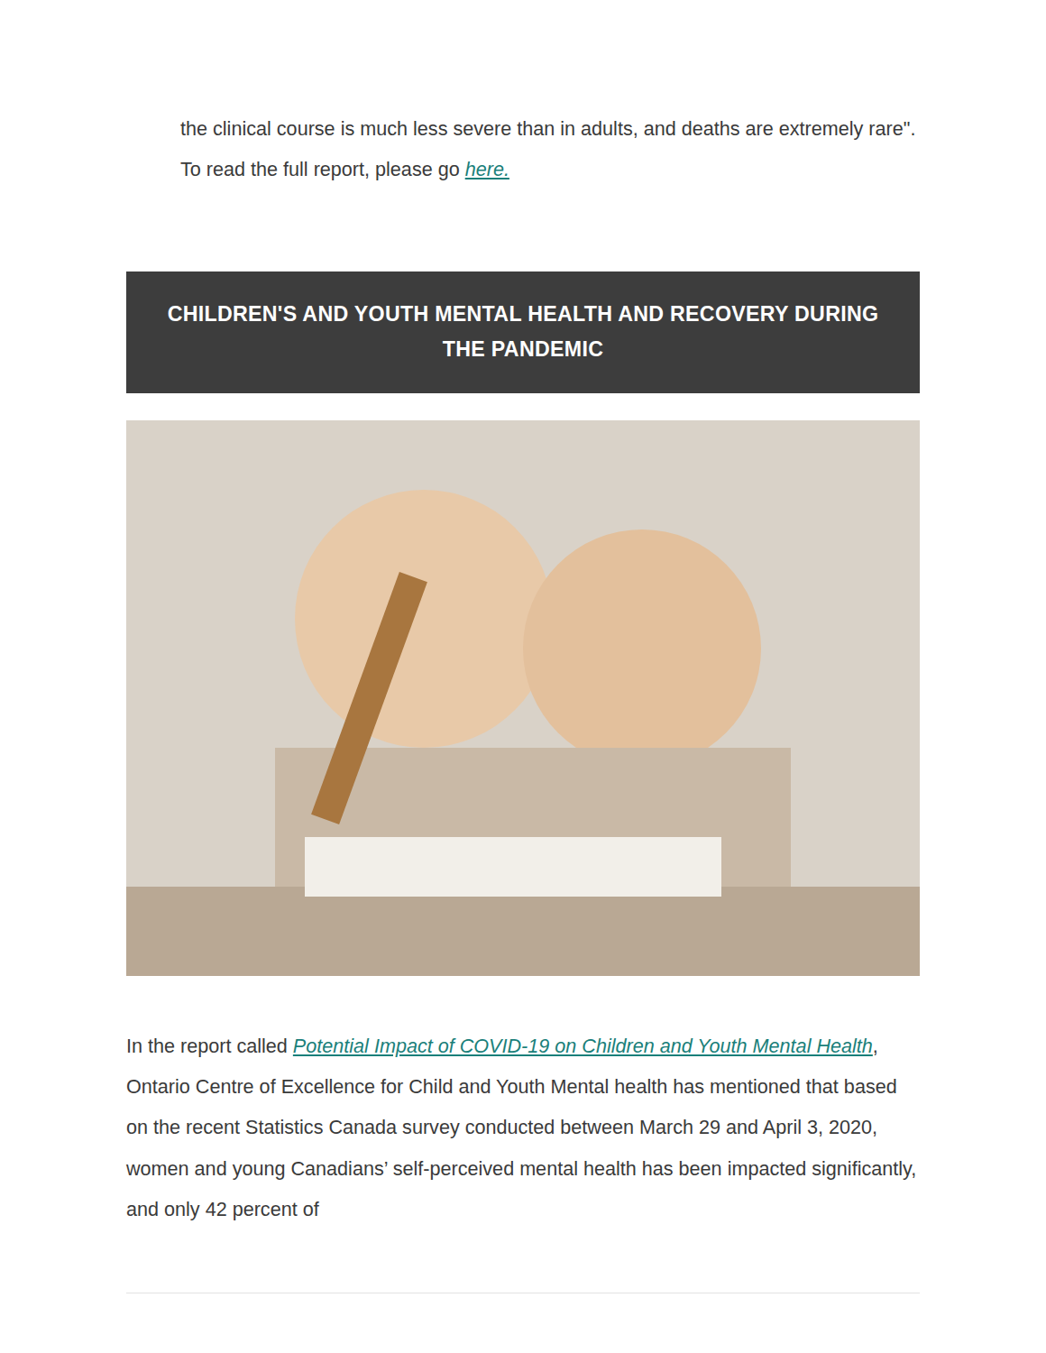the clinical course is much less severe than in adults, and deaths are extremely rare". To read the full report, please go here.
CHILDREN'S AND YOUTH MENTAL HEALTH AND RECOVERY DURING THE PANDEMIC
In the report called Potential Impact of COVID-19 on Children and Youth Mental Health, Ontario Centre of Excellence for Child and Youth Mental health has mentioned that based on the recent Statistics Canada survey conducted between March 29 and April 3, 2020, women and young Canadians’ self-perceived mental health has been impacted significantly, and only 42 percent of